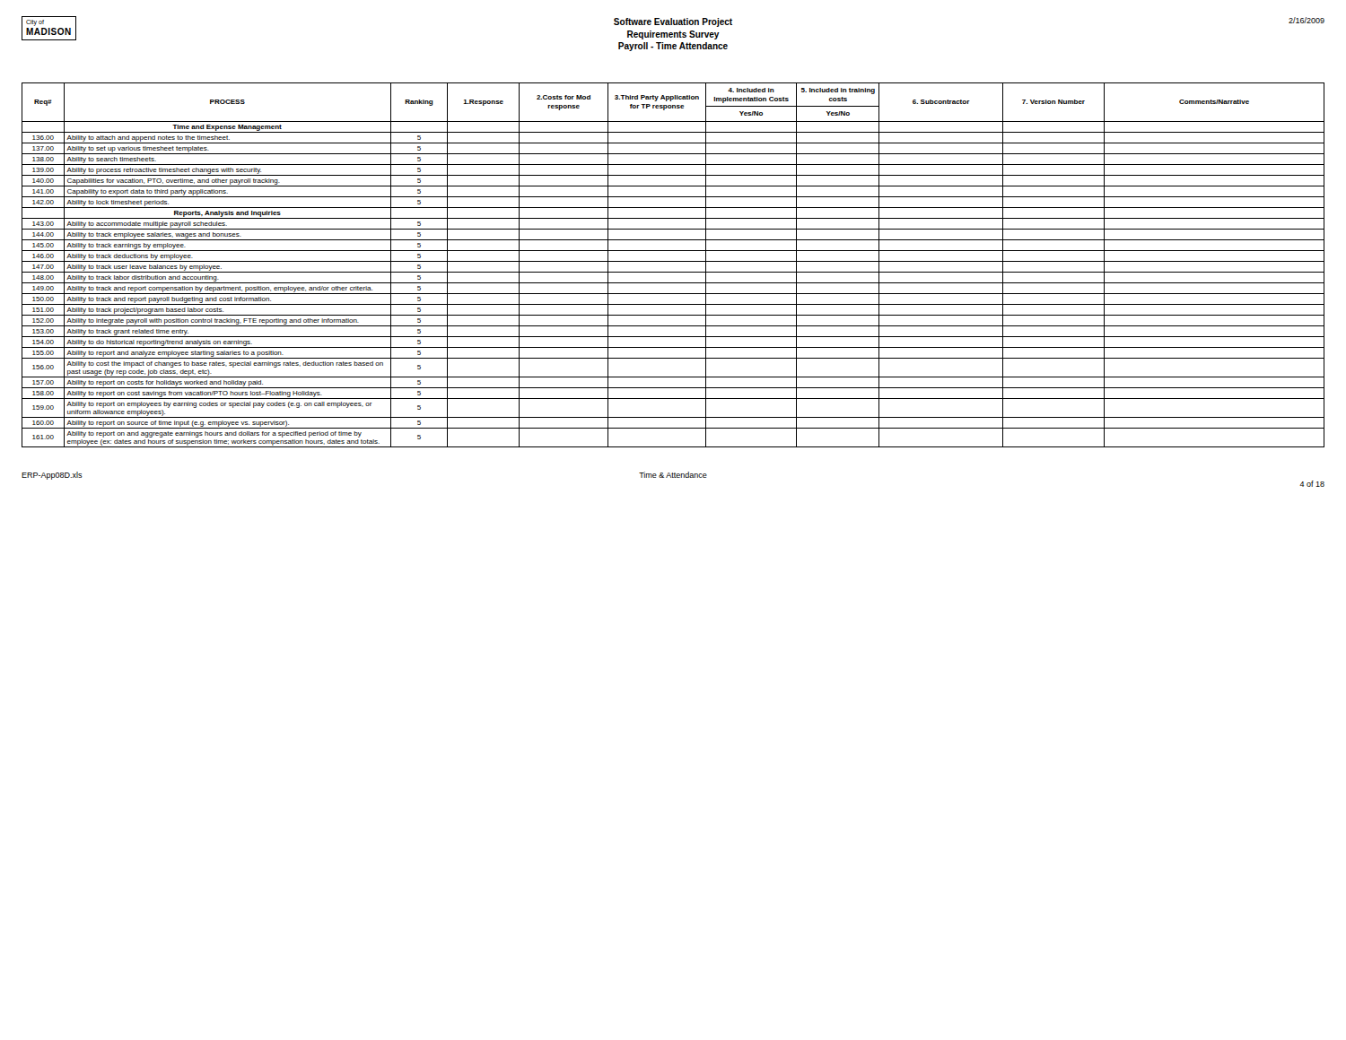City of
MADISON
Software Evaluation Project
Requirements Survey
Payroll - Time Attendance
2/16/2009
| Req# | PROCESS | Ranking | 1.Response | 2.Costs for Mod response | 3.Third Party Application for TP response | 4. Included in Implementation Costs | 5. Included in training costs | 6. Subcontractor | 7. Version Number | Comments/Narrative |
| --- | --- | --- | --- | --- | --- | --- | --- | --- | --- | --- |
| Yes/No | Yes/No |
| | Time and Expense Management | | | | | | | | | |
| 136.00 | Ability to attach and append notes to the timesheet. | 5 | | | | | | | | |
| 137.00 | Ability to set up various timesheet templates. | 5 | | | | | | | | |
| 138.00 | Ability to search timesheets. | 5 | | | | | | | | |
| 139.00 | Ability to process retroactive timesheet changes with security. | 5 | | | | | | | | |
| 140.00 | Capabilities for vacation, PTO, overtime, and other payroll tracking. | 5 | | | | | | | | |
| 141.00 | Capability to export data to third party applications. | 5 | | | | | | | | |
| 142.00 | Ability to lock timesheet periods. | 5 | | | | | | | | |
| | Reports, Analysis and Inquiries | | | | | | | | | |
| 143.00 | Ability to accommodate multiple payroll schedules. | 5 | | | | | | | | |
| 144.00 | Ability to track employee salaries, wages and bonuses. | 5 | | | | | | | | |
| 145.00 | Ability to track earnings by employee. | 5 | | | | | | | | |
| 146.00 | Ability to track deductions by employee. | 5 | | | | | | | | |
| 147.00 | Ability to track user leave balances by employee. | 5 | | | | | | | | |
| 148.00 | Ability to track labor distribution and accounting. | 5 | | | | | | | | |
| 149.00 | Ability to track and report compensation by department, position, employee, and/or other criteria. | 5 | | | | | | | | |
| 150.00 | Ability to track and report payroll budgeting and cost information. | 5 | | | | | | | | |
| 151.00 | Ability to track project/program based labor costs. | 5 | | | | | | | | |
| 152.00 | Ability to integrate payroll with position control tracking, FTE reporting and other information. | 5 | | | | | | | | |
| 153.00 | Ability to track grant related time entry. | 5 | | | | | | | | |
| 154.00 | Ability to do historical reporting/trend analysis on earnings. | 5 | | | | | | | | |
| 155.00 | Ability to report and analyze employee starting salaries to a position. | 5 | | | | | | | | |
| 156.00 | Ability to cost the impact of changes to base rates, special earnings rates, deduction rates based on past usage (by rep code, job class, dept, etc). | 5 | | | | | | | | |
| 157.00 | Ability to report on costs for holidays worked and holiday paid. | 5 | | | | | | | | |
| 158.00 | Ability to report on cost savings from vacation/PTO hours lost–Floating Holidays. | 5 | | | | | | | | |
| 159.00 | Ability to report on employees by earning codes or special pay codes (e.g. on call employees, or uniform allowance employees). | 5 | | | | | | | | |
| 160.00 | Ability to report on source of time input (e.g. employee vs. supervisor). | 5 | | | | | | | | |
| 161.00 | Ability to report on and aggregate earnings hours and dollars for a specified period of time by employee (ex: dates and hours of suspension time; workers compensation hours, dates and totals. | 5 | | | | | | | | |
ERP-App08D.xls
Time & Attendance
4 of 18